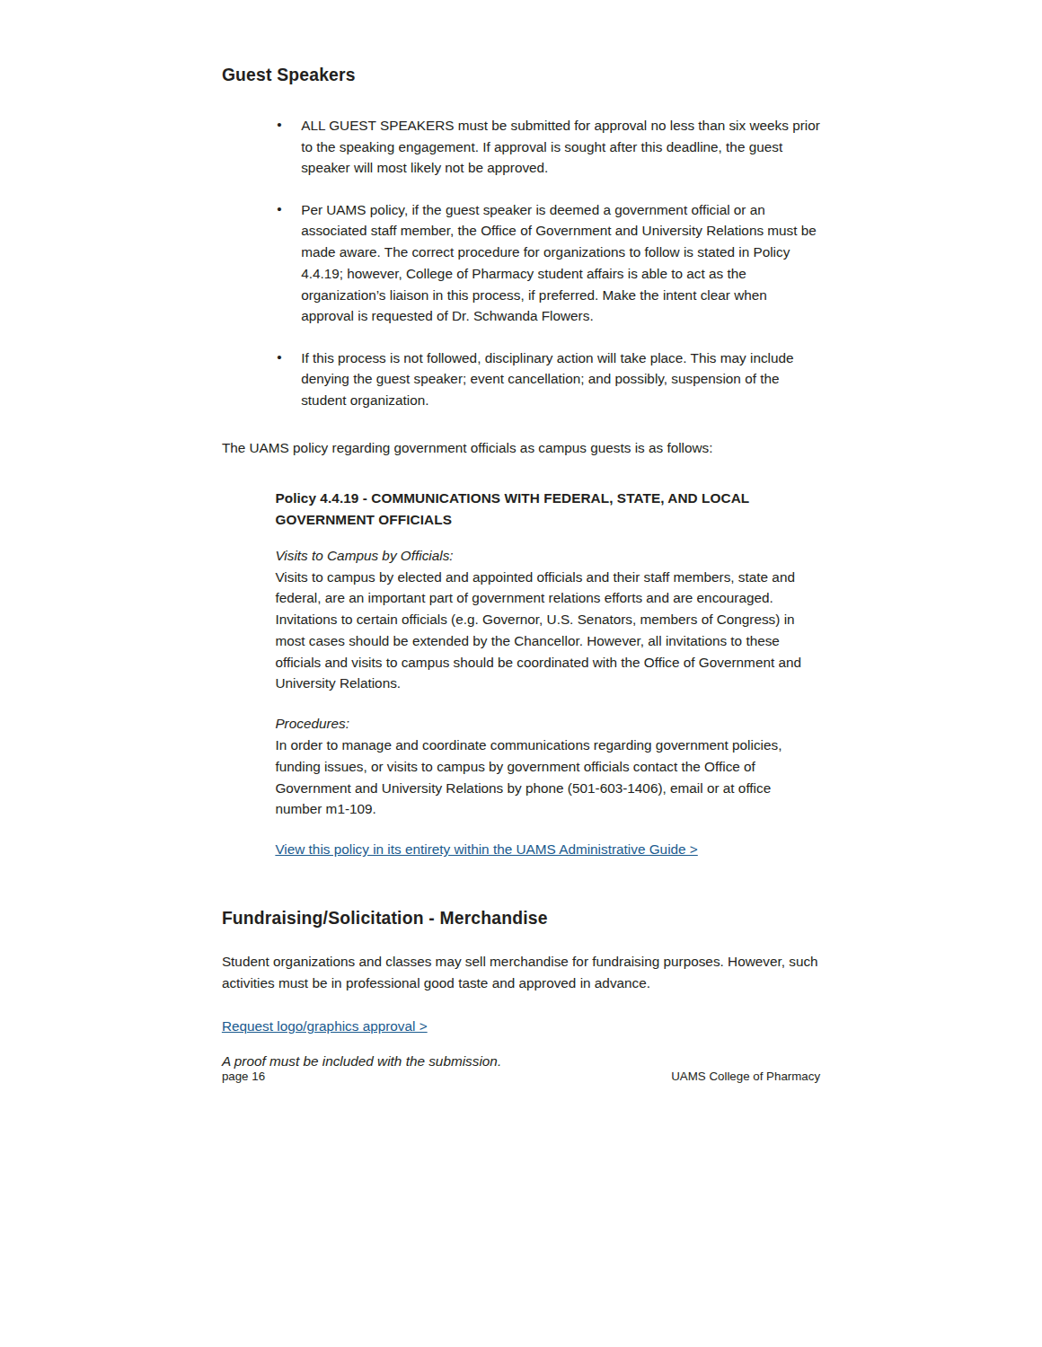Guest Speakers
ALL GUEST SPEAKERS must be submitted for approval no less than six weeks prior to the speaking engagement. If approval is sought after this deadline, the guest speaker will most likely not be approved.
Per UAMS policy, if the guest speaker is deemed a government official or an associated staff member, the Office of Government and University Relations must be made aware. The correct procedure for organizations to follow is stated in Policy 4.4.19; however, College of Pharmacy student affairs is able to act as the organization’s liaison in this process, if preferred. Make the intent clear when approval is requested of Dr. Schwanda Flowers.
If this process is not followed, disciplinary action will take place. This may include denying the guest speaker; event cancellation; and possibly, suspension of the student organization.
The UAMS policy regarding government officials as campus guests is as follows:
Policy 4.4.19 - COMMUNICATIONS WITH FEDERAL, STATE, AND LOCAL GOVERNMENT OFFICIALS
Visits to Campus by Officials:
Visits to campus by elected and appointed officials and their staff members, state and federal, are an important part of government relations efforts and are encouraged. Invitations to certain officials (e.g. Governor, U.S. Senators, members of Congress) in most cases should be extended by the Chancellor. However, all invitations to these officials and visits to campus should be coordinated with the Office of Government and University Relations.
Procedures:
In order to manage and coordinate communications regarding government policies, funding issues, or visits to campus by government officials contact the Office of Government and University Relations by phone (501-603-1406), email or at office number m1-109.
View this policy in its entirety within the UAMS Administrative Guide >
Fundraising/Solicitation - Merchandise
Student organizations and classes may sell merchandise for fundraising purposes. However, such activities must be in professional good taste and approved in advance.
Request logo/graphics approval >
A proof must be included with the submission.
page 16 UAMS College of Pharmacy